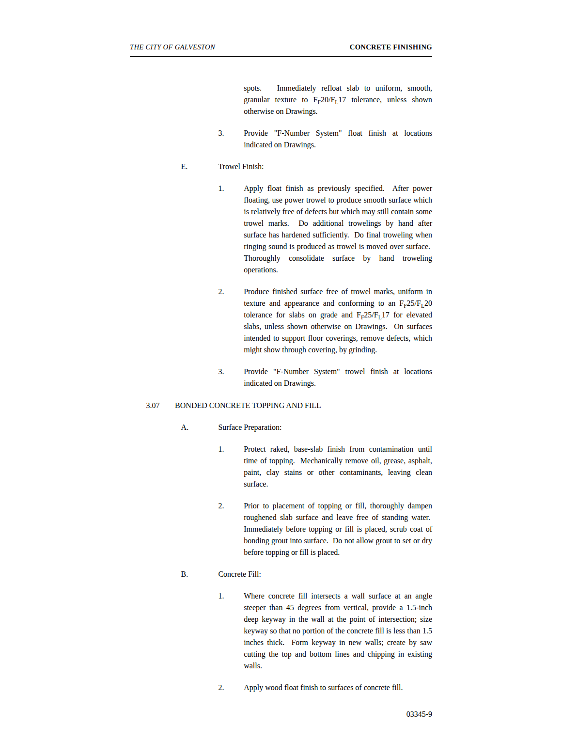THE CITY OF GALVESTON
CONCRETE FINISHING
spots. Immediately refloat slab to uniform, smooth, granular texture to FF20/FL17 tolerance, unless shown otherwise on Drawings.
3.
Provide "F-Number System" float finish at locations indicated on Drawings.
E.
Trowel Finish:
1.
Apply float finish as previously specified. After power floating, use power trowel to produce smooth surface which is relatively free of defects but which may still contain some trowel marks. Do additional trowelings by hand after surface has hardened sufficiently. Do final troweling when ringing sound is produced as trowel is moved over surface. Thoroughly consolidate surface by hand troweling operations.
2.
Produce finished surface free of trowel marks, uniform in texture and appearance and conforming to an FF25/FL20 tolerance for slabs on grade and FF25/FL17 for elevated slabs, unless shown otherwise on Drawings. On surfaces intended to support floor coverings, remove defects, which might show through covering, by grinding.
3.
Provide "F-Number System" trowel finish at locations indicated on Drawings.
3.07
BONDED CONCRETE TOPPING AND FILL
A.
Surface Preparation:
1.
Protect raked, base-slab finish from contamination until time of topping. Mechanically remove oil, grease, asphalt, paint, clay stains or other contaminants, leaving clean surface.
2.
Prior to placement of topping or fill, thoroughly dampen roughened slab surface and leave free of standing water. Immediately before topping or fill is placed, scrub coat of bonding grout into surface. Do not allow grout to set or dry before topping or fill is placed.
B.
Concrete Fill:
1.
Where concrete fill intersects a wall surface at an angle steeper than 45 degrees from vertical, provide a 1.5-inch deep keyway in the wall at the point of intersection; size keyway so that no portion of the concrete fill is less than 1.5 inches thick. Form keyway in new walls; create by saw cutting the top and bottom lines and chipping in existing walls.
2.
Apply wood float finish to surfaces of concrete fill.
03345-9